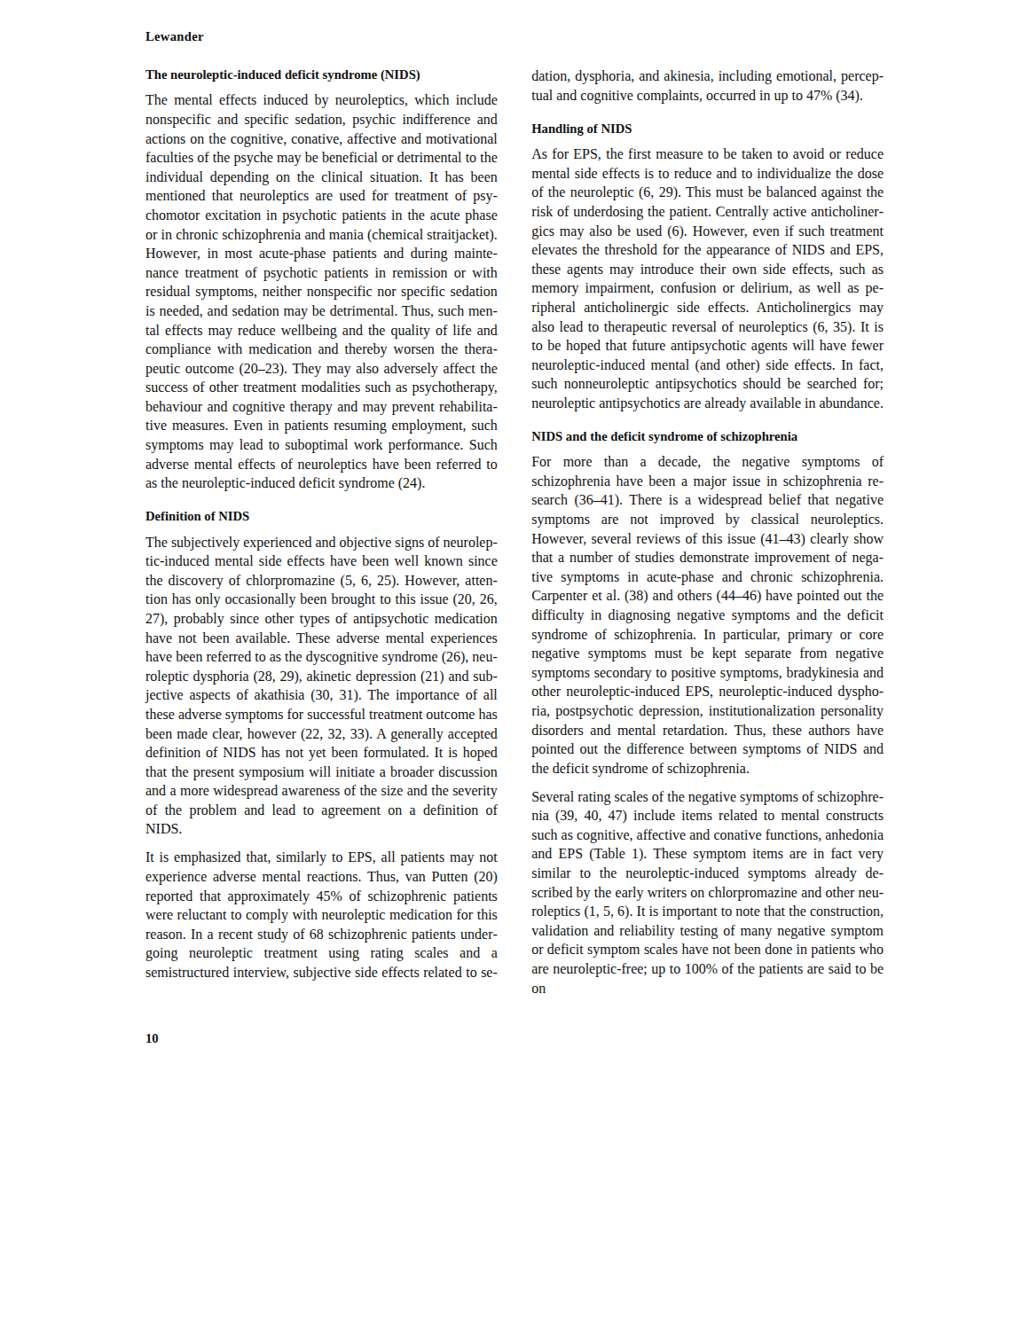Lewander
The neuroleptic-induced deficit syndrome (NIDS)
The mental effects induced by neuroleptics, which include nonspecific and specific sedation, psychic indifference and actions on the cognitive, conative, affective and motivational faculties of the psyche may be beneficial or detrimental to the individual depending on the clinical situation. It has been mentioned that neuroleptics are used for treatment of psychomotor excitation in psychotic patients in the acute phase or in chronic schizophrenia and mania (chemical straitjacket). However, in most acute-phase patients and during maintenance treatment of psychotic patients in remission or with residual symptoms, neither nonspecific nor specific sedation is needed, and sedation may be detrimental. Thus, such mental effects may reduce wellbeing and the quality of life and compliance with medication and thereby worsen the therapeutic outcome (20–23). They may also adversely affect the success of other treatment modalities such as psychotherapy, behaviour and cognitive therapy and may prevent rehabilitative measures. Even in patients resuming employment, such symptoms may lead to suboptimal work performance. Such adverse mental effects of neuroleptics have been referred to as the neuroleptic-induced deficit syndrome (24).
Definition of NIDS
The subjectively experienced and objective signs of neuroleptic-induced mental side effects have been well known since the discovery of chlorpromazine (5, 6, 25). However, attention has only occasionally been brought to this issue (20, 26, 27), probably since other types of antipsychotic medication have not been available. These adverse mental experiences have been referred to as the dyscognitive syndrome (26), neuroleptic dysphoria (28, 29), akinetic depression (21) and subjective aspects of akathisia (30, 31). The importance of all these adverse symptoms for successful treatment outcome has been made clear, however (22, 32, 33). A generally accepted definition of NIDS has not yet been formulated. It is hoped that the present symposium will initiate a broader discussion and a more widespread awareness of the size and the severity of the problem and lead to agreement on a definition of NIDS.
It is emphasized that, similarly to EPS, all patients may not experience adverse mental reactions. Thus, van Putten (20) reported that approximately 45% of schizophrenic patients were reluctant to comply with neuroleptic medication for this reason. In a recent study of 68 schizophrenic patients undergoing neuroleptic treatment using rating scales and a semistructured interview, subjective side effects related to sedation, dysphoria, and akinesia, including emotional, perceptual and cognitive complaints, occurred in up to 47% (34).
Handling of NIDS
As for EPS, the first measure to be taken to avoid or reduce mental side effects is to reduce and to individualize the dose of the neuroleptic (6, 29). This must be balanced against the risk of underdosing the patient. Centrally active anticholinergics may also be used (6). However, even if such treatment elevates the threshold for the appearance of NIDS and EPS, these agents may introduce their own side effects, such as memory impairment, confusion or delirium, as well as peripheral anticholinergic side effects. Anticholinergics may also lead to therapeutic reversal of neuroleptics (6, 35). It is to be hoped that future antipsychotic agents will have fewer neuroleptic-induced mental (and other) side effects. In fact, such nonneuroleptic antipsychotics should be searched for; neuroleptic antipsychotics are already available in abundance.
NIDS and the deficit syndrome of schizophrenia
For more than a decade, the negative symptoms of schizophrenia have been a major issue in schizophrenia research (36–41). There is a widespread belief that negative symptoms are not improved by classical neuroleptics. However, several reviews of this issue (41–43) clearly show that a number of studies demonstrate improvement of negative symptoms in acute-phase and chronic schizophrenia. Carpenter et al. (38) and others (44–46) have pointed out the difficulty in diagnosing negative symptoms and the deficit syndrome of schizophrenia. In particular, primary or core negative symptoms must be kept separate from negative symptoms secondary to positive symptoms, bradykinesia and other neuroleptic-induced EPS, neuroleptic-induced dysphoria, postpsychotic depression, institutionalization personality disorders and mental retardation. Thus, these authors have pointed out the difference between symptoms of NIDS and the deficit syndrome of schizophrenia.
Several rating scales of the negative symptoms of schizophrenia (39, 40, 47) include items related to mental constructs such as cognitive, affective and conative functions, anhedonia and EPS (Table 1). These symptom items are in fact very similar to the neuroleptic-induced symptoms already described by the early writers on chlorpromazine and other neuroleptics (1, 5, 6). It is important to note that the construction, validation and reliability testing of many negative symptom or deficit symptom scales have not been done in patients who are neuroleptic-free; up to 100% of the patients are said to be on
10